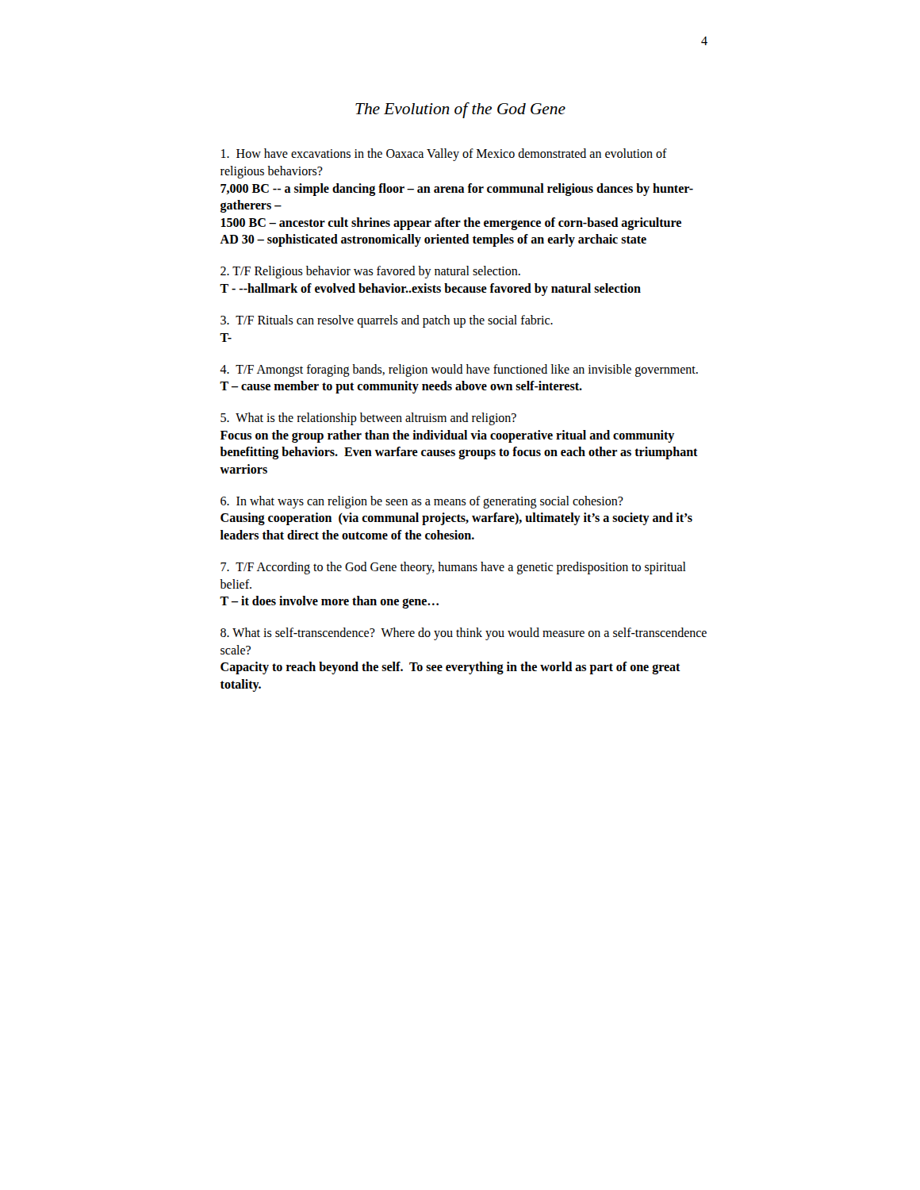4
The Evolution of the God Gene
1. How have excavations in the Oaxaca Valley of Mexico demonstrated an evolution of religious behaviors?
7,000 BC -- a simple dancing floor – an arena for communal religious dances by hunter-gatherers –
1500 BC – ancestor cult shrines appear after the emergence of corn-based agriculture
AD 30 – sophisticated astronomically oriented temples of an early archaic state
2. T/F Religious behavior was favored by natural selection.
T - --hallmark of evolved behavior..exists because favored by natural selection
3. T/F Rituals can resolve quarrels and patch up the social fabric.
T-
4. T/F Amongst foraging bands, religion would have functioned like an invisible government.
T – cause member to put community needs above own self-interest.
5. What is the relationship between altruism and religion?
Focus on the group rather than the individual via cooperative ritual and community benefitting behaviors. Even warfare causes groups to focus on each other as triumphant warriors
6. In what ways can religion be seen as a means of generating social cohesion?
Causing cooperation (via communal projects, warfare), ultimately it’s a society and it’s leaders that direct the outcome of the cohesion.
7. T/F According to the God Gene theory, humans have a genetic predisposition to spiritual belief.
T – it does involve more than one gene…
8. What is self-transcendence? Where do you think you would measure on a self-transcendence scale?
Capacity to reach beyond the self. To see everything in the world as part of one great totality.